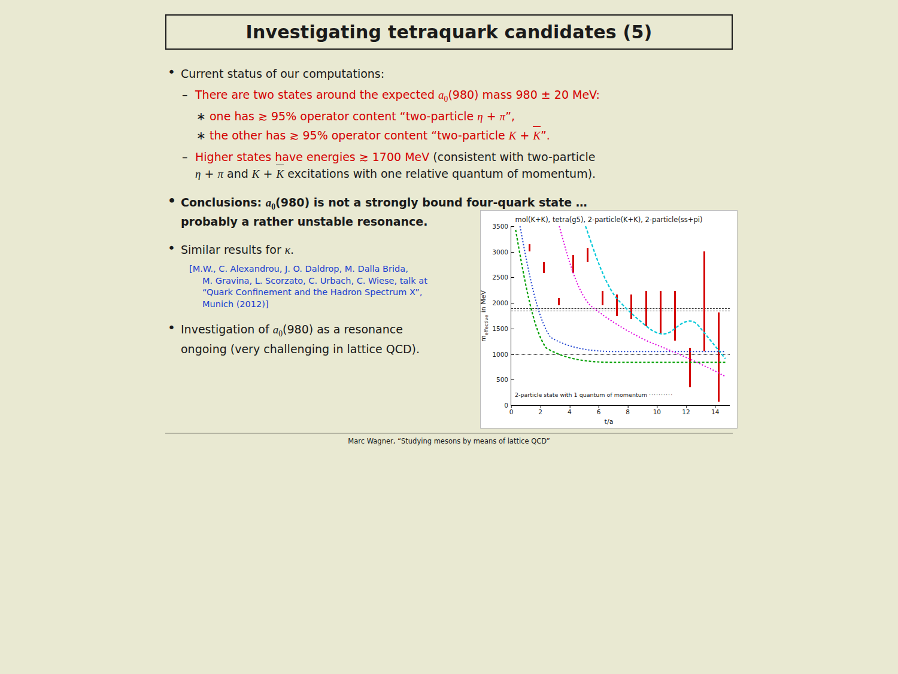Investigating tetraquark candidates (5)
Current status of our computations:
There are two states around the expected a0(980) mass 980 ± 20 MeV:
one has ≳ 95% operator content “two-particle η + π”,
the other has ≳ 95% operator content “two-particle K + K”.
Higher states have energies ≳ 1700 MeV (consistent with two-particle
η + π and K + K excitations with one relative quantum of momentum).
Conclusions: a0(980) is not a strongly bound four-quark state …
probably a rather unstable resonance.
Similar results for κ.
[M.W., C. Alexandrou, J. O. Daldrop, M. Dalla Brida, M. Gravina, L. Scorzato, C. Urbach, C. Wiese, talk at “Quark Confinement and the Hadron Spectrum X”, Munich (2012)]
Investigation of a0(980) as a resonance
ongoing (very challenging in lattice QCD).
mol(K+K), tetra(g5), 2-particle(K+K), 2-particle(ss+pi)
meffective in MeV
0
500
1000
1500
2000
2500
3000
3500
0
2
4
6
8
10
12
14
2-particle state with 1 quantum of momentum ··········
t/a
Marc Wagner, “Studying mesons by means of lattice QCD”